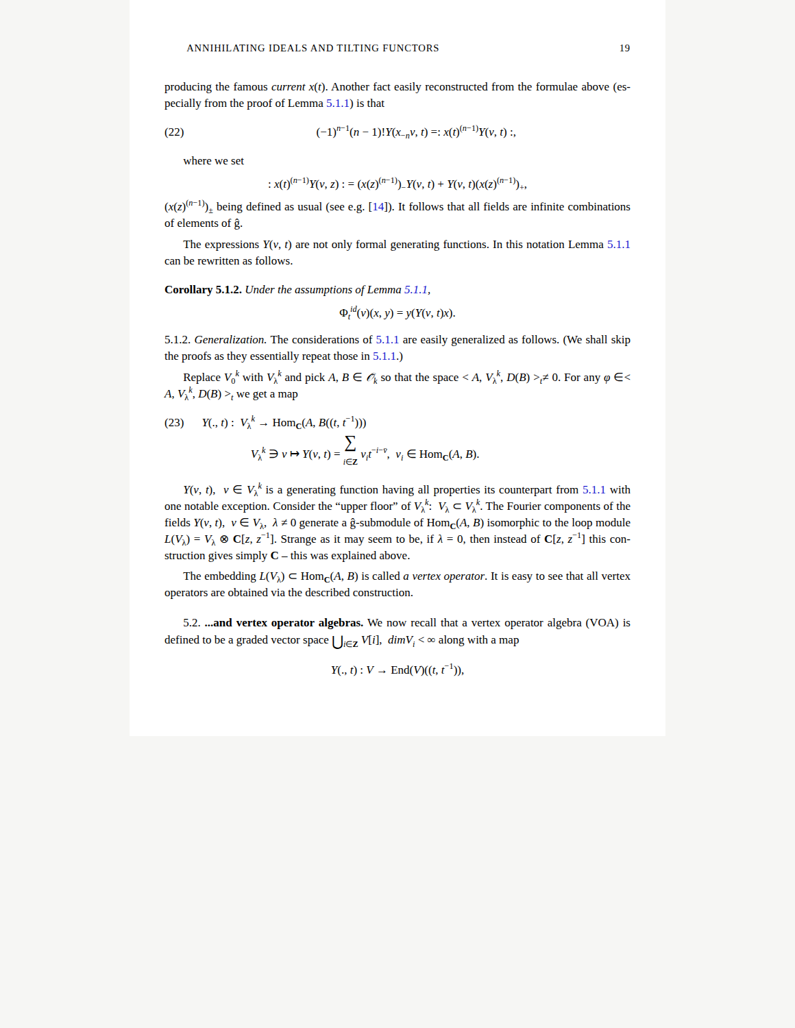ANNIHILATING IDEALS AND TILTING FUNCTORS 19
producing the famous current x(t). Another fact easily reconstructed from the formulae above (especially from the proof of Lemma 5.1.1) is that
(22) (−1)n−1(n − 1)!Y(x−nv, t) =: x(t)(n−1)Y(v, t) :,
where we set
: x(t)(n−1)Y(v, z) : = (x(z)(n−1))−Y(v, t) + Y(v, t)(x(z)(n−1))+,
(x(z)(n−1))± being defined as usual (see e.g. [14]). It follows that all fields are infinite combinations of elements of ĝ.
The expressions Y(v, t) are not only formal generating functions. In this notation Lemma 5.1.1 can be rewritten as follows.
Corollary 5.1.2. Under the assumptions of Lemma 5.1.1,
Φtid(v)(x, y) = y(Y(v, t)x).
5.1.2. Generalization. The considerations of 5.1.1 are easily generalized as follows. (We shall skip the proofs as they essentially repeat those in 5.1.1.)
Replace V0k with Vλk and pick A, B ∈ 𝒪̃k so that the space < A, Vλk, D(B) >t≠ 0. For any φ ∈< A, Vλk, D(B) >t we get a map
(23) Y(., t) : Vλk → HomC(A, B((t, t−1)))
Vλk ∋ v ↦ Y(v, t) = ∑
i∈Z vit−i−v̄, vi ∈ HomC(A, B).
Y(v, t), v ∈ Vλk is a generating function having all properties its counterpart from 5.1.1 with one notable exception. Consider the “upper floor” of Vλk: Vλ ⊂ Vλk. The Fourier components of the fields Y(v, t), v ∈ Vλ, λ ≠ 0 generate a ĝ-submodule of HomC(A, B) isomorphic to the loop module L(Vλ) = Vλ ⊗ C[z, z−1]. Strange as it may seem to be, if λ = 0, then instead of C[z, z−1] this construction gives simply C – this was explained above.
The embedding L(Vλ) ⊂ HomC(A, B) is called a vertex operator. It is easy to see that all vertex operators are obtained via the described construction.
5.2. ...and vertex operator algebras. We now recall that a vertex operator algebra (VOA) is defined to be a graded vector space ⋃i∈Z V[i], dimVi < ∞ along with a map
Y(., t) : V → End(V)((t, t−1)),